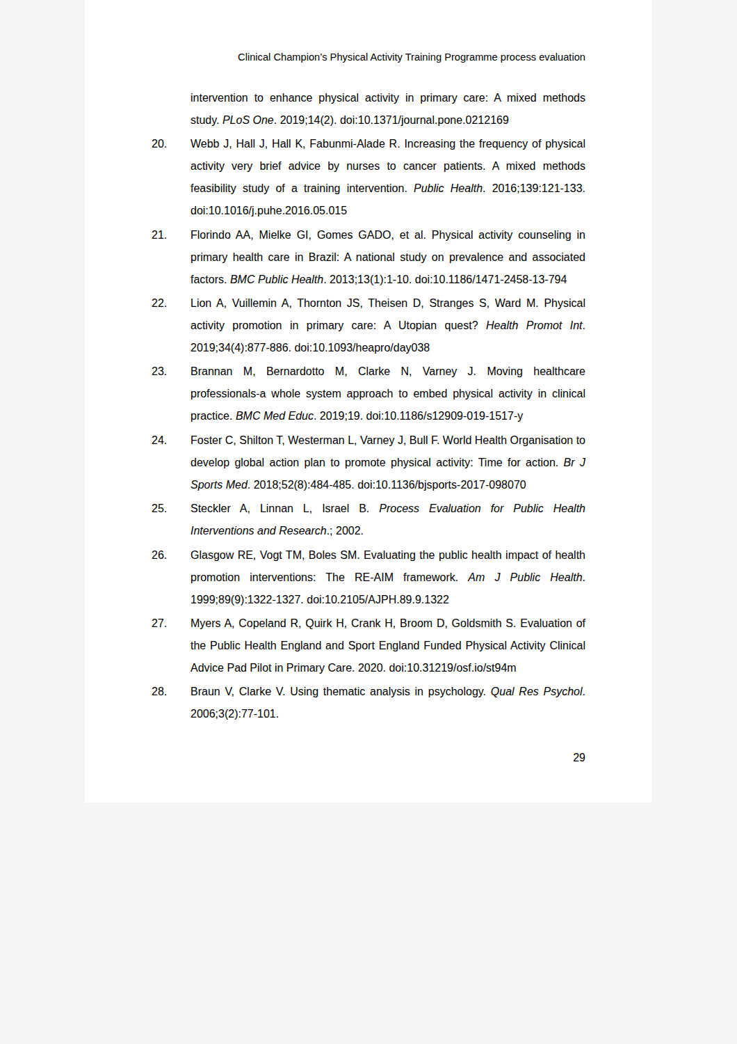Clinical Champion’s Physical Activity Training Programme process evaluation
intervention to enhance physical activity in primary care: A mixed methods study. PLoS One. 2019;14(2). doi:10.1371/journal.pone.0212169
20. Webb J, Hall J, Hall K, Fabunmi-Alade R. Increasing the frequency of physical activity very brief advice by nurses to cancer patients. A mixed methods feasibility study of a training intervention. Public Health. 2016;139:121-133. doi:10.1016/j.puhe.2016.05.015
21. Florindo AA, Mielke GI, Gomes GADO, et al. Physical activity counseling in primary health care in Brazil: A national study on prevalence and associated factors. BMC Public Health. 2013;13(1):1-10. doi:10.1186/1471-2458-13-794
22. Lion A, Vuillemin A, Thornton JS, Theisen D, Stranges S, Ward M. Physical activity promotion in primary care: A Utopian quest? Health Promot Int. 2019;34(4):877-886. doi:10.1093/heapro/day038
23. Brannan M, Bernardotto M, Clarke N, Varney J. Moving healthcare professionals-a whole system approach to embed physical activity in clinical practice. BMC Med Educ. 2019;19. doi:10.1186/s12909-019-1517-y
24. Foster C, Shilton T, Westerman L, Varney J, Bull F. World Health Organisation to develop global action plan to promote physical activity: Time for action. Br J Sports Med. 2018;52(8):484-485. doi:10.1136/bjsports-2017-098070
25. Steckler A, Linnan L, Israel B. Process Evaluation for Public Health Interventions and Research.; 2002.
26. Glasgow RE, Vogt TM, Boles SM. Evaluating the public health impact of health promotion interventions: The RE-AIM framework. Am J Public Health. 1999;89(9):1322-1327. doi:10.2105/AJPH.89.9.1322
27. Myers A, Copeland R, Quirk H, Crank H, Broom D, Goldsmith S. Evaluation of the Public Health England and Sport England Funded Physical Activity Clinical Advice Pad Pilot in Primary Care. 2020. doi:10.31219/osf.io/st94m
28. Braun V, Clarke V. Using thematic analysis in psychology. Qual Res Psychol. 2006;3(2):77-101.
29